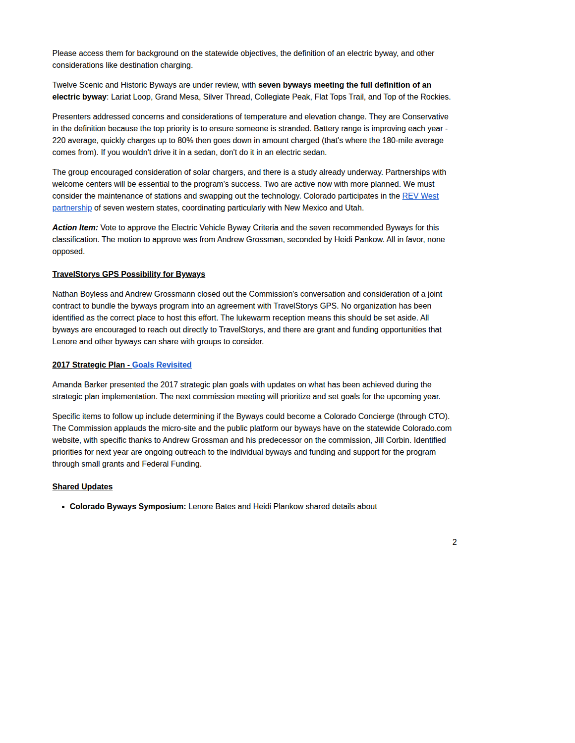Please access them for background on the statewide objectives, the definition of an electric byway, and other considerations like destination charging.
Twelve Scenic and Historic Byways are under review, with seven byways meeting the full definition of an electric byway: Lariat Loop, Grand Mesa, Silver Thread, Collegiate Peak, Flat Tops Trail, and Top of the Rockies.
Presenters addressed concerns and considerations of temperature and elevation change. They are Conservative in the definition because the top priority is to ensure someone is stranded. Battery range is improving each year - 220 average, quickly charges up to 80% then goes down in amount charged (that's where the 180-mile average comes from). If you wouldn't drive it in a sedan, don't do it in an electric sedan.
The group encouraged consideration of solar chargers, and there is a study already underway. Partnerships with welcome centers will be essential to the program's success. Two are active now with more planned. We must consider the maintenance of stations and swapping out the technology. Colorado participates in the REV West partnership of seven western states, coordinating particularly with New Mexico and Utah.
Action Item: Vote to approve the Electric Vehicle Byway Criteria and the seven recommended Byways for this classification. The motion to approve was from Andrew Grossman, seconded by Heidi Pankow. All in favor, none opposed.
TravelStorys GPS Possibility for Byways
Nathan Boyless and Andrew Grossmann closed out the Commission's conversation and consideration of a joint contract to bundle the byways program into an agreement with TravelStorys GPS. No organization has been identified as the correct place to host this effort. The lukewarm reception means this should be set aside. All byways are encouraged to reach out directly to TravelStorys, and there are grant and funding opportunities that Lenore and other byways can share with groups to consider.
2017 Strategic Plan - Goals Revisited
Amanda Barker presented the 2017 strategic plan goals with updates on what has been achieved during the strategic plan implementation. The next commission meeting will prioritize and set goals for the upcoming year.
Specific items to follow up include determining if the Byways could become a Colorado Concierge (through CTO). The Commission applauds the micro-site and the public platform our byways have on the statewide Colorado.com website, with specific thanks to Andrew Grossman and his predecessor on the commission, Jill Corbin. Identified priorities for next year are ongoing outreach to the individual byways and funding and support for the program through small grants and Federal Funding.
Shared Updates
Colorado Byways Symposium: Lenore Bates and Heidi Plankow shared details about
2